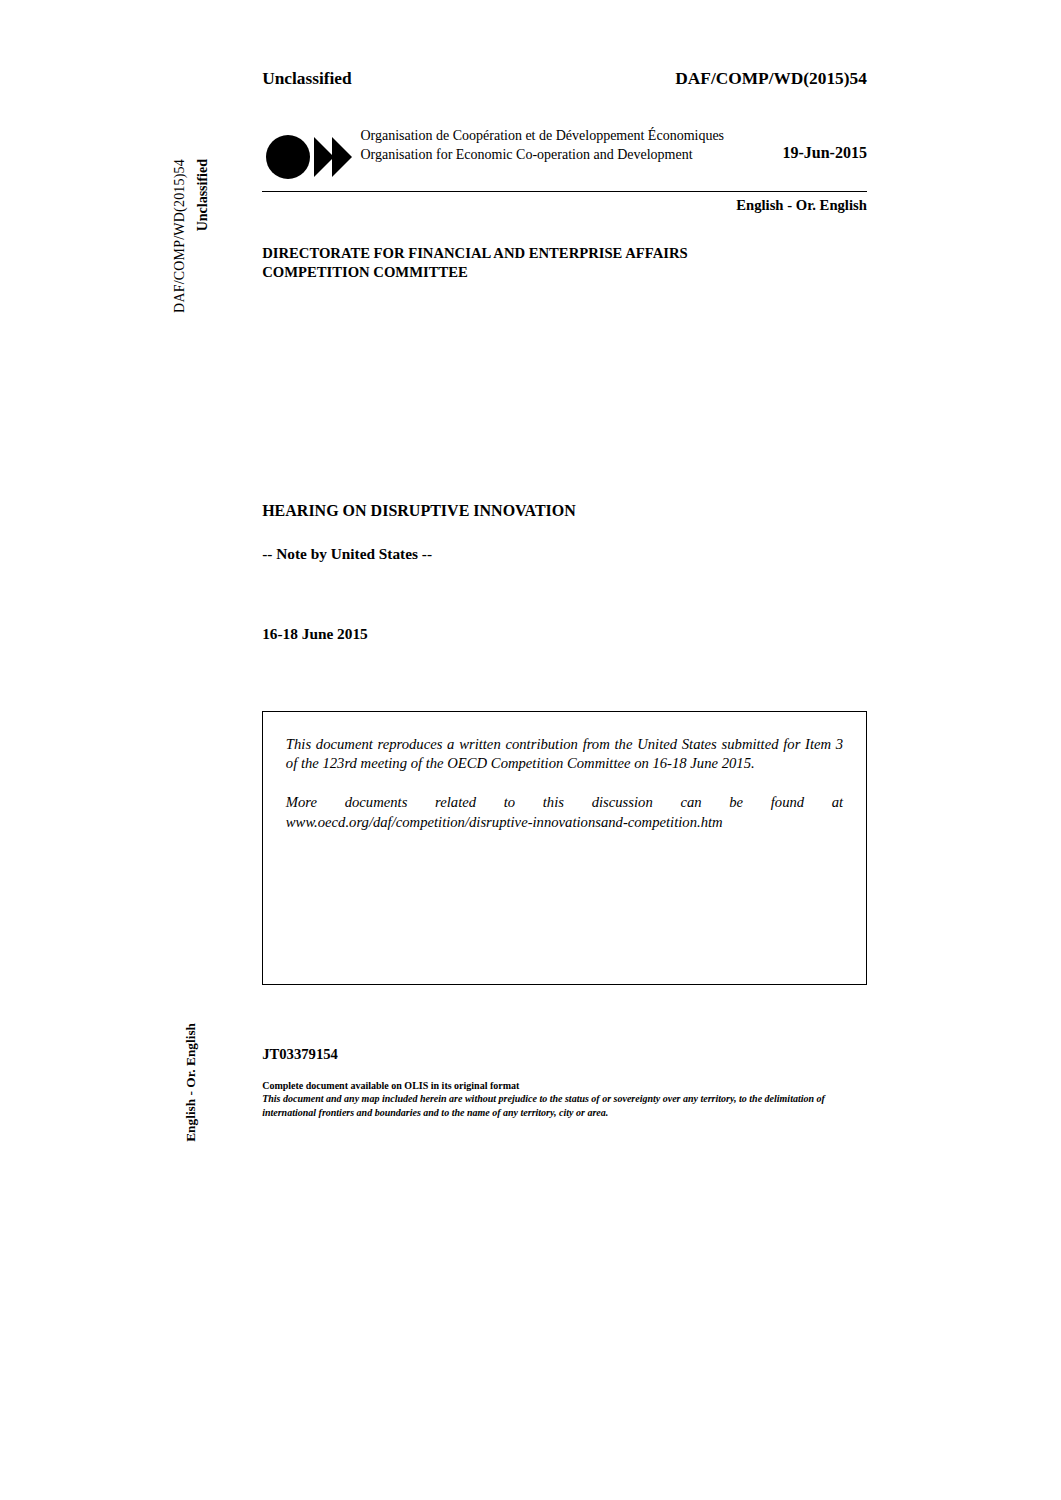DAF/COMP/WD(2015)54
Unclassified
English - Or. English
Unclassified
DAF/COMP/WD(2015)54
Organisation de Coopération et de Développement Économiques
Organisation for Economic Co-operation and Development
19-Jun-2015
English - Or. English
DIRECTORATE FOR FINANCIAL AND ENTERPRISE AFFAIRS
COMPETITION COMMITTEE
HEARING ON DISRUPTIVE INNOVATION
-- Note by United States --
16-18 June 2015
This document reproduces a written contribution from the United States submitted for Item 3 of the 123rd meeting of the OECD Competition Committee on 16-18 June 2015.
More documents related to this discussion can be found at www.oecd.org/daf/competition/disruptive-innovationsand-competition.htm
JT03379154
Complete document available on OLIS in its original format
This document and any map included herein are without prejudice to the status of or sovereignty over any territory, to the delimitation of international frontiers and boundaries and to the name of any territory, city or area.